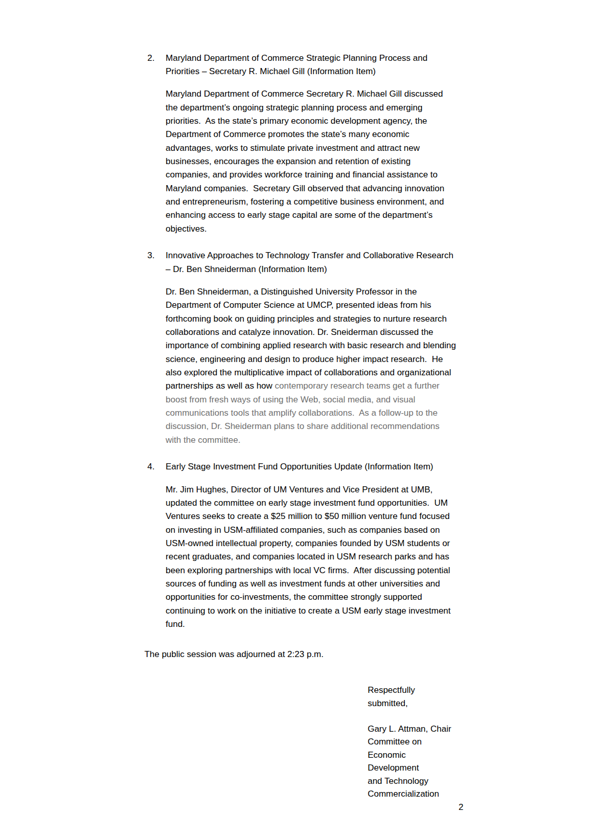2.
Maryland Department of Commerce Strategic Planning Process and Priorities – Secretary R. Michael Gill (Information Item)
Maryland Department of Commerce Secretary R. Michael Gill discussed the department’s ongoing strategic planning process and emerging priorities. As the state’s primary economic development agency, the Department of Commerce promotes the state’s many economic advantages, works to stimulate private investment and attract new businesses, encourages the expansion and retention of existing companies, and provides workforce training and financial assistance to Maryland companies. Secretary Gill observed that advancing innovation and entrepreneurism, fostering a competitive business environment, and enhancing access to early stage capital are some of the department’s objectives.
3.
Innovative Approaches to Technology Transfer and Collaborative Research – Dr. Ben Shneiderman (Information Item)
Dr. Ben Shneiderman, a Distinguished University Professor in the Department of Computer Science at UMCP, presented ideas from his forthcoming book on guiding principles and strategies to nurture research collaborations and catalyze innovation. Dr. Sneiderman discussed the importance of combining applied research with basic research and blending science, engineering and design to produce higher impact research. He also explored the multiplicative impact of collaborations and organizational partnerships as well as how contemporary research teams get a further boost from fresh ways of using the Web, social media, and visual communications tools that amplify collaborations. As a follow-up to the discussion, Dr. Sheiderman plans to share additional recommendations with the committee.
4.
Early Stage Investment Fund Opportunities Update (Information Item)
Mr. Jim Hughes, Director of UM Ventures and Vice President at UMB, updated the committee on early stage investment fund opportunities. UM Ventures seeks to create a $25 million to $50 million venture fund focused on investing in USM-affiliated companies, such as companies based on USM-owned intellectual property, companies founded by USM students or recent graduates, and companies located in USM research parks and has been exploring partnerships with local VC firms. After discussing potential sources of funding as well as investment funds at other universities and opportunities for co-investments, the committee strongly supported continuing to work on the initiative to create a USM early stage investment fund.
The public session was adjourned at 2:23 p.m.
Respectfully submitted,
Gary L. Attman, Chair
Committee on Economic Development
and Technology Commercialization
2